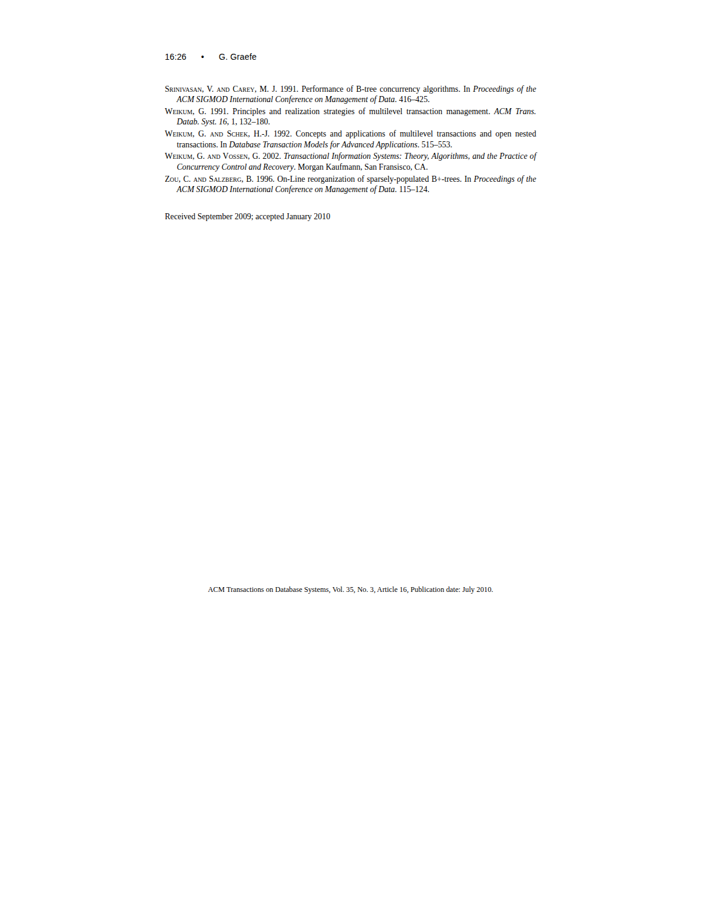16:26 • G. Graefe
Srinivasan, V. and Carey, M. J. 1991. Performance of B-tree concurrency algorithms. In Proceedings of the ACM SIGMOD International Conference on Management of Data. 416–425.
Weikum, G. 1991. Principles and realization strategies of multilevel transaction management. ACM Trans. Datab. Syst. 16, 1, 132–180.
Weikum, G. and Schek, H.-J. 1992. Concepts and applications of multilevel transactions and open nested transactions. In Database Transaction Models for Advanced Applications. 515–553.
Weikum, G. and Vossen, G. 2002. Transactional Information Systems: Theory, Algorithms, and the Practice of Concurrency Control and Recovery. Morgan Kaufmann, San Fransisco, CA.
Zou, C. and Salzberg, B. 1996. On-Line reorganization of sparsely-populated B+-trees. In Proceedings of the ACM SIGMOD International Conference on Management of Data. 115–124.
Received September 2009; accepted January 2010
ACM Transactions on Database Systems, Vol. 35, No. 3, Article 16, Publication date: July 2010.